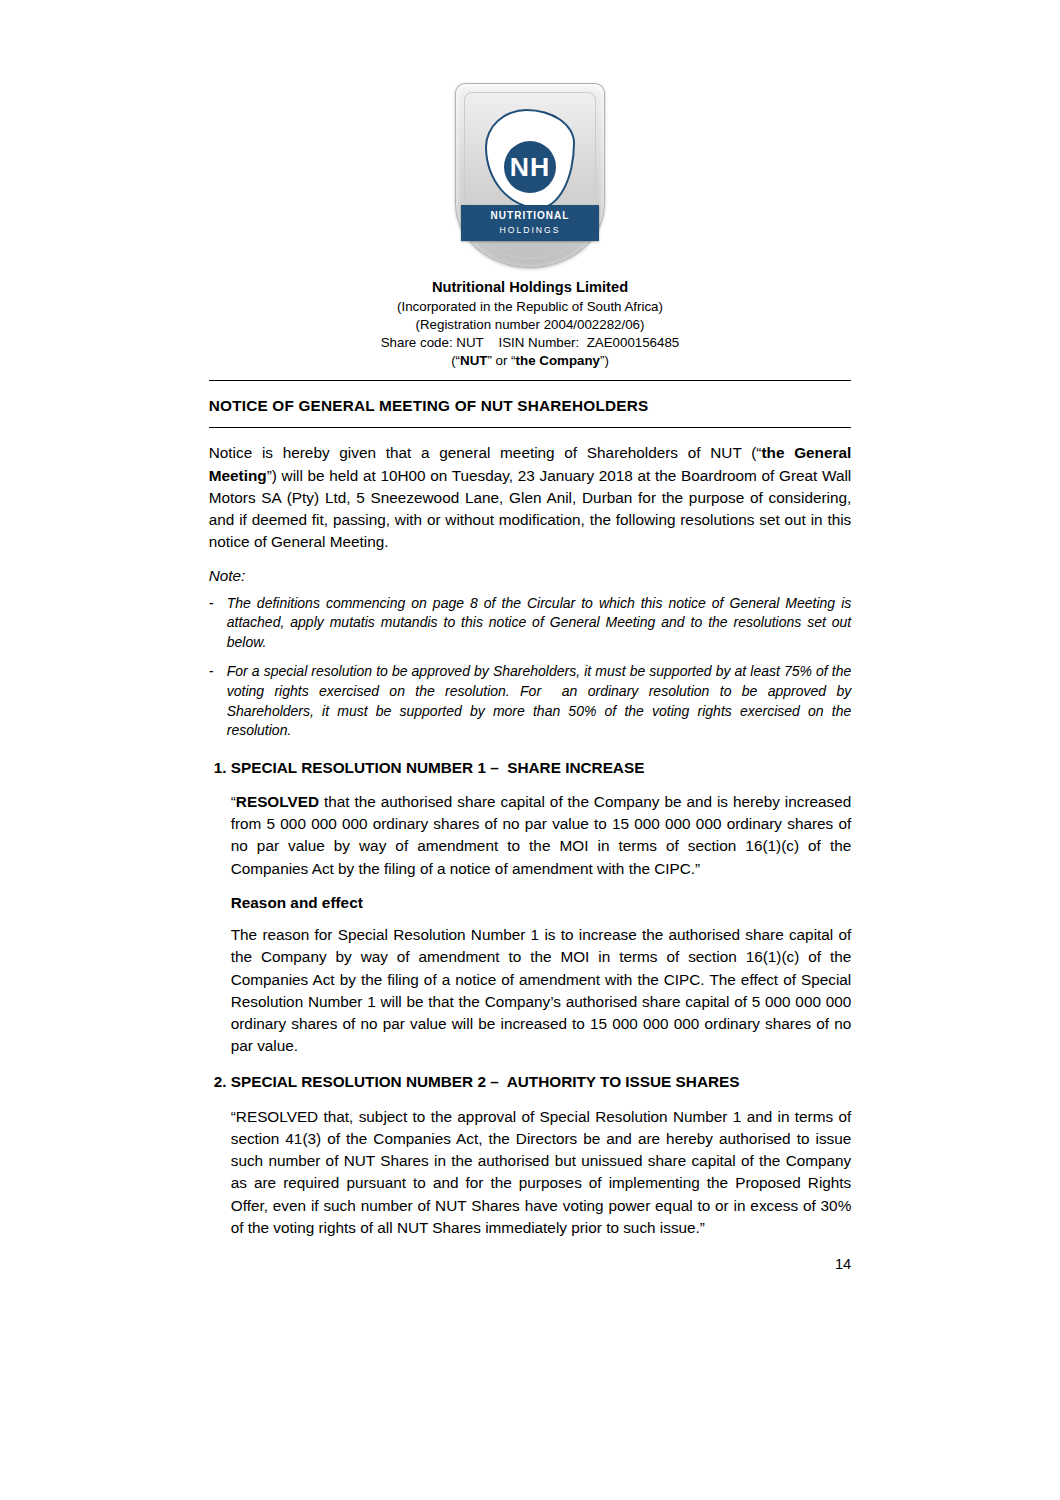NH
NUTRITIONAL HOLDINGS
Nutritional Holdings Limited
(Incorporated in the Republic of South Africa)
(Registration number 2004/002282/06)
Share code: NUT ISIN Number: ZAE000156485
(“NUT” or “the Company”)
NOTICE OF GENERAL MEETING OF NUT SHAREHOLDERS
Notice is hereby given that a general meeting of Shareholders of NUT (“the General Meeting”) will be held at 10H00 on Tuesday, 23 January 2018 at the Boardroom of Great Wall Motors SA (Pty) Ltd, 5 Sneezewood Lane, Glen Anil, Durban for the purpose of considering, and if deemed fit, passing, with or without modification, the following resolutions set out in this notice of General Meeting.
Note:
The definitions commencing on page 8 of the Circular to which this notice of General Meeting is attached, apply mutatis mutandis to this notice of General Meeting and to the resolutions set out below.
For a special resolution to be approved by Shareholders, it must be supported by at least 75% of the voting rights exercised on the resolution. For an ordinary resolution to be approved by Shareholders, it must be supported by more than 50% of the voting rights exercised on the resolution.
Special Resolution Number 1 – Share Increase
“RESOLVED that the authorised share capital of the Company be and is hereby increased from 5 000 000 000 ordinary shares of no par value to 15 000 000 000 ordinary shares of no par value by way of amendment to the MOI in terms of section 16(1)(c) of the Companies Act by the filing of a notice of amendment with the CIPC.”
Reason and effect
The reason for Special Resolution Number 1 is to increase the authorised share capital of the Company by way of amendment to the MOI in terms of section 16(1)(c) of the Companies Act by the filing of a notice of amendment with the CIPC. The effect of Special Resolution Number 1 will be that the Company’s authorised share capital of 5 000 000 000 ordinary shares of no par value will be increased to 15 000 000 000 ordinary shares of no par value.
Special Resolution Number 2 – Authority to Issue Shares
“RESOLVED that, subject to the approval of Special Resolution Number 1 and in terms of section 41(3) of the Companies Act, the Directors be and are hereby authorised to issue such number of NUT Shares in the authorised but unissued share capital of the Company as are required pursuant to and for the purposes of implementing the Proposed Rights Offer, even if such number of NUT Shares have voting power equal to or in excess of 30% of the voting rights of all NUT Shares immediately prior to such issue.”
14